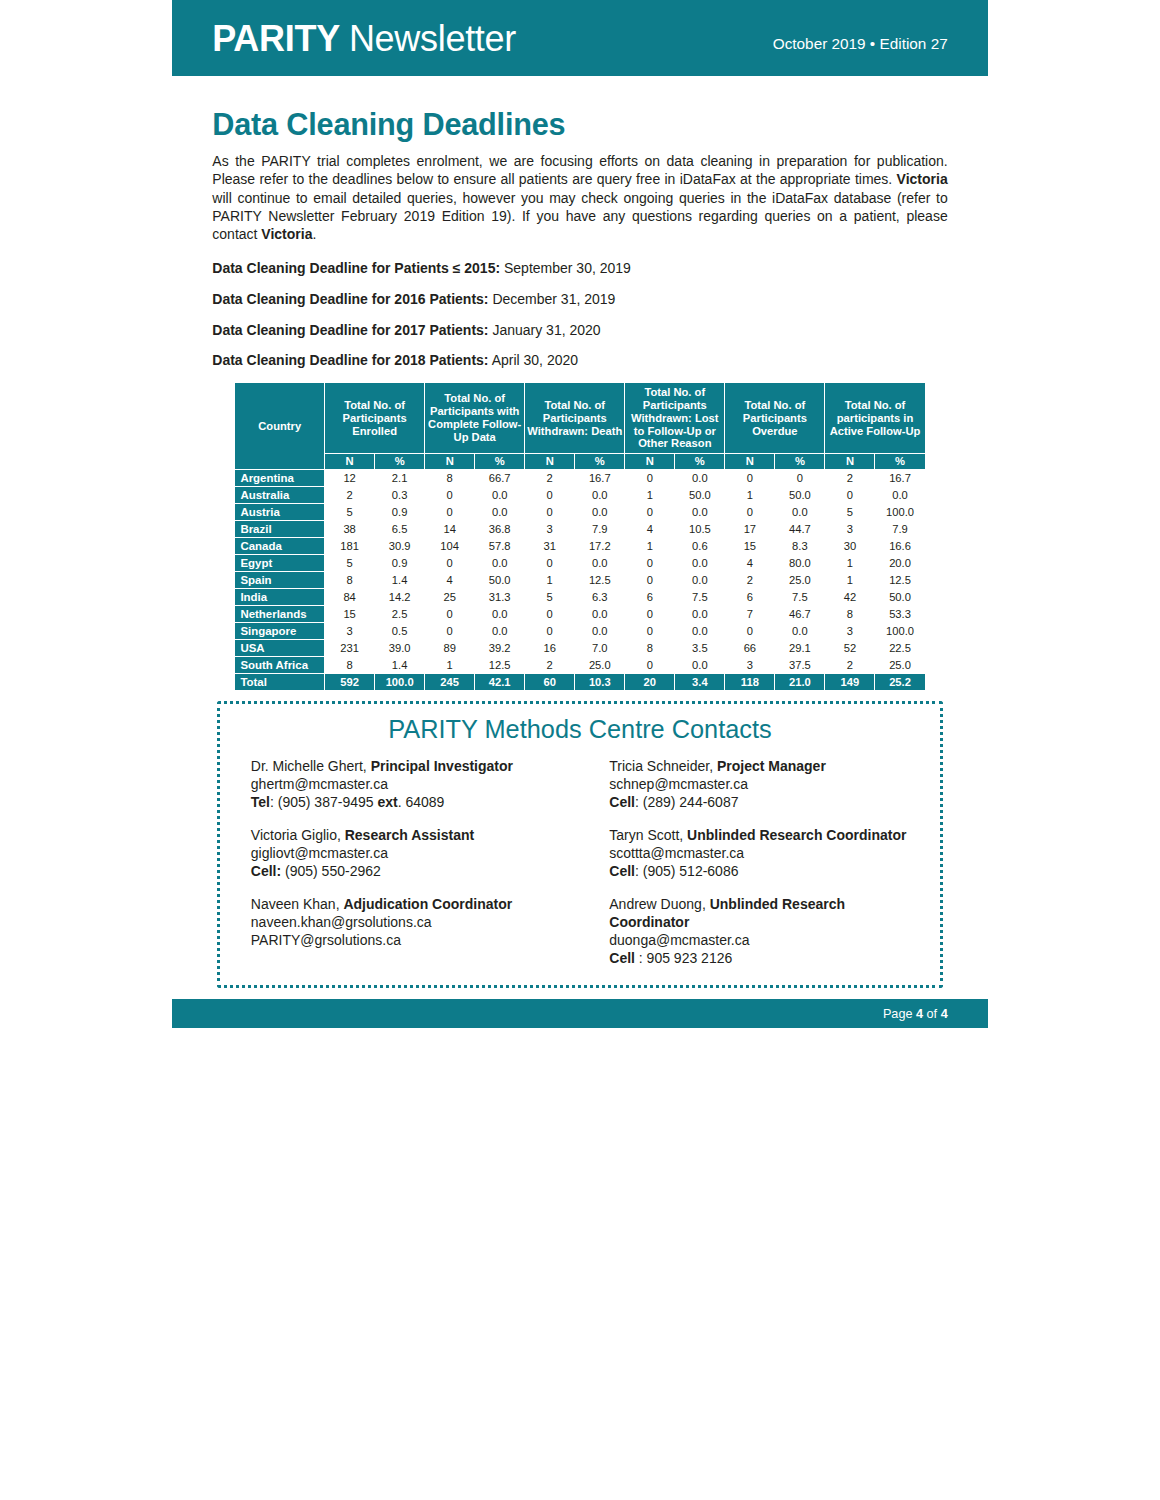PARITY Newsletter
October 2019 • Edition 27
Data Cleaning Deadlines
As the PARITY trial completes enrolment, we are focusing efforts on data cleaning in preparation for publication. Please refer to the deadlines below to ensure all patients are query free in iDataFax at the appropriate times. Victoria will continue to email detailed queries, however you may check ongoing queries in the iDataFax database (refer to PARITY Newsletter February 2019 Edition 19). If you have any questions regarding queries on a patient, please contact Victoria.
Data Cleaning Deadline for Patients ≤ 2015: September 30, 2019
Data Cleaning Deadline for 2016 Patients: December 31, 2019
Data Cleaning Deadline for 2017 Patients: January 31, 2020
Data Cleaning Deadline for 2018 Patients: April 30, 2020
| Country | Total No. of Participants Enrolled | Total No. of Participants with Complete Follow-Up Data | Total No. of Participants Withdrawn: Death | Total No. of Participants Withdrawn: Lost to Follow-Up or Other Reason | Total No. of Participants Overdue | Total No. of participants in Active Follow-Up |
| --- | --- | --- | --- | --- | --- | --- |
| N | % | N | % | N | % | N | % | N | % | N | % |
| Argentina | 12 | 2.1 | 8 | 66.7 | 2 | 16.7 | 0 | 0.0 | 0 | 0 | 2 | 16.7 |
| Australia | 2 | 0.3 | 0 | 0.0 | 0 | 0.0 | 1 | 50.0 | 1 | 50.0 | 0 | 0.0 |
| Austria | 5 | 0.9 | 0 | 0.0 | 0 | 0.0 | 0 | 0.0 | 0 | 0.0 | 5 | 100.0 |
| Brazil | 38 | 6.5 | 14 | 36.8 | 3 | 7.9 | 4 | 10.5 | 17 | 44.7 | 3 | 7.9 |
| Canada | 181 | 30.9 | 104 | 57.8 | 31 | 17.2 | 1 | 0.6 | 15 | 8.3 | 30 | 16.6 |
| Egypt | 5 | 0.9 | 0 | 0.0 | 0 | 0.0 | 0 | 0.0 | 4 | 80.0 | 1 | 20.0 |
| Spain | 8 | 1.4 | 4 | 50.0 | 1 | 12.5 | 0 | 0.0 | 2 | 25.0 | 1 | 12.5 |
| India | 84 | 14.2 | 25 | 31.3 | 5 | 6.3 | 6 | 7.5 | 6 | 7.5 | 42 | 50.0 |
| Netherlands | 15 | 2.5 | 0 | 0.0 | 0 | 0.0 | 0 | 0.0 | 7 | 46.7 | 8 | 53.3 |
| Singapore | 3 | 0.5 | 0 | 0.0 | 0 | 0.0 | 0 | 0.0 | 0 | 0.0 | 3 | 100.0 |
| USA | 231 | 39.0 | 89 | 39.2 | 16 | 7.0 | 8 | 3.5 | 66 | 29.1 | 52 | 22.5 |
| South Africa | 8 | 1.4 | 1 | 12.5 | 2 | 25.0 | 0 | 0.0 | 3 | 37.5 | 2 | 25.0 |
| Total | 592 | 100.0 | 245 | 42.1 | 60 | 10.3 | 20 | 3.4 | 118 | 21.0 | 149 | 25.2 |
PARITY Methods Centre Contacts
Dr. Michelle Ghert, Principal Investigator
ghertm@mcmaster.ca
Tel: (905) 387-9495 ext. 64089
Tricia Schneider, Project Manager
schnep@mcmaster.ca
Cell: (289) 244-6087
Victoria Giglio, Research Assistant
gigliovt@mcmaster.ca
Cell: (905) 550-2962
Taryn Scott, Unblinded Research Coordinator
scottta@mcmaster.ca
Cell: (905) 512-6086
Naveen Khan, Adjudication Coordinator
naveen.khan@grsolutions.ca
PARITY@grsolutions.ca
Andrew Duong, Unblinded Research Coordinator
duonga@mcmaster.ca
Cell : 905 923 2126
Page 4 of 4